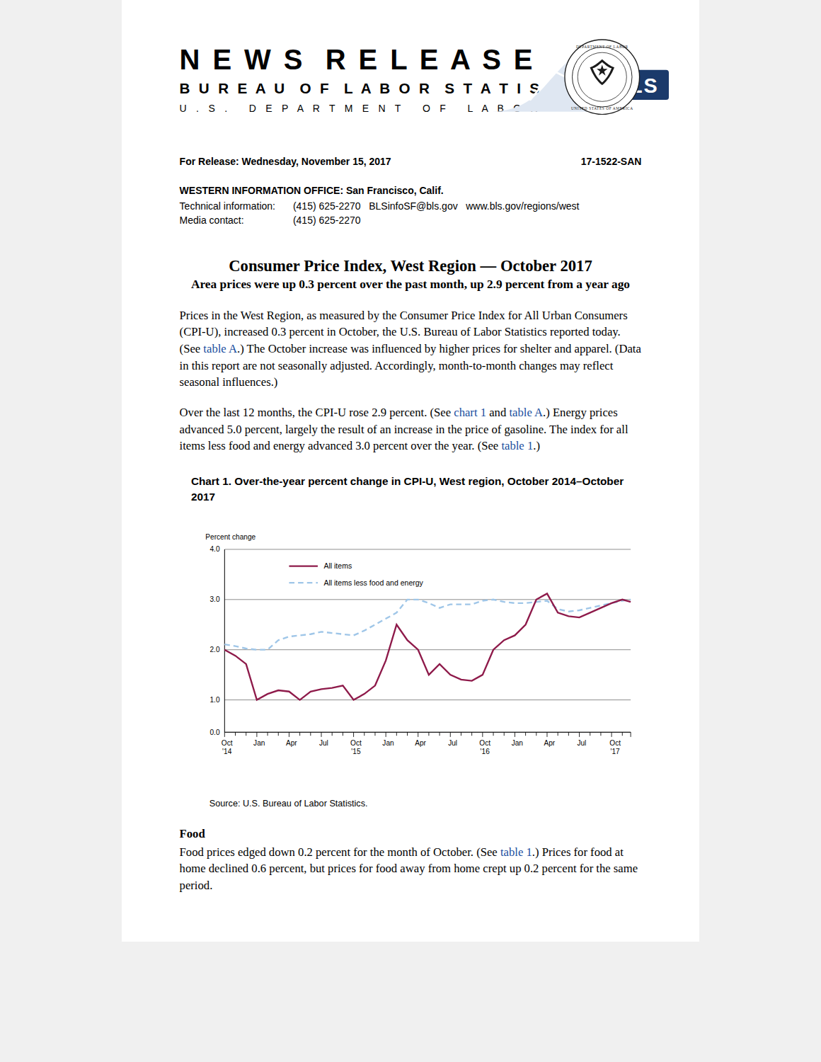N E W S R E L E A S E
B U R E A U O F L A B O R S T A T I S T I C S
U . S . D E P A R T M E N T O F L A B O R
BLS DEPARTMENT OF LABOR UNITED STATES OF AMERICA
For Release: Wednesday, November 15, 2017 17-1522-SAN
WESTERN INFORMATION OFFICE: San Francisco, Calif.
| Technical information: | (415) 625-2270 | BLSinfoSF@bls.gov | www.bls.gov/regions/west |
| Media contact: | (415) 625-2270 | | |
Consumer Price Index, West Region — October 2017
Area prices were up 0.3 percent over the past month, up 2.9 percent from a year ago
Prices in the West Region, as measured by the Consumer Price Index for All Urban Consumers (CPI-U), increased 0.3 percent in October, the U.S. Bureau of Labor Statistics reported today. (See table A.) The October increase was influenced by higher prices for shelter and apparel. (Data in this report are not seasonally adjusted. Accordingly, month-to-month changes may reflect seasonal influences.)
Over the last 12 months, the CPI-U rose 2.9 percent. (See chart 1 and table A.) Energy prices advanced 5.0 percent, largely the result of an increase in the price of gasoline. The index for all items less food and energy advanced 3.0 percent over the year. (See table 1.)
Chart 1. Over-the-year percent change in CPI-U, West region, October 2014–October 2017
Percent change 4.0 3.0 2.0 1.0 0.0 Oct'14 Jan Apr Jul Oct'15 Jan Apr Jul Oct'16 Jan Apr Jul Oct'17 All items All items less food and energy
Source: U.S. Bureau of Labor Statistics.
Food
Food prices edged down 0.2 percent for the month of October. (See table 1.) Prices for food at home declined 0.6 percent, but prices for food away from home crept up 0.2 percent for the same period.